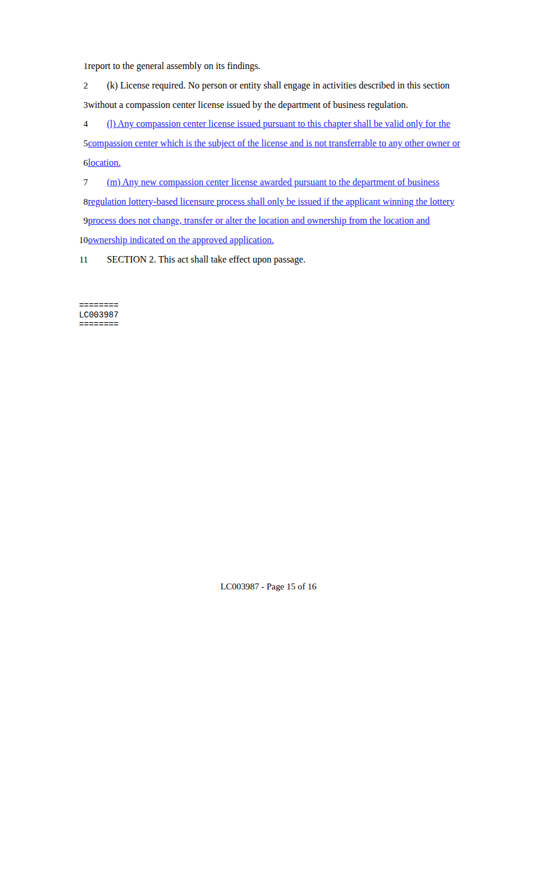| 1 | report to the general assembly on its findings. |
| 2 | (k) License required. No person or entity shall engage in activities described in this section |
| 3 | without a compassion center license issued by the department of business regulation. |
| 4 | (l) Any compassion center license issued pursuant to this chapter shall be valid only for the |
| 5 | compassion center which is the subject of the license and is not transferrable to any other owner or |
| 6 | location. |
| 7 | (m) Any new compassion center license awarded pursuant to the department of business |
| 8 | regulation lottery-based licensure process shall only be issued if the applicant winning the lottery |
| 9 | process does not change, transfer or alter the location and ownership from the location and |
| 10 | ownership indicated on the approved application. |
| 11 | SECTION 2. This act shall take effect upon passage. |
========
LC003987
========
LC003987 - Page 15 of 16